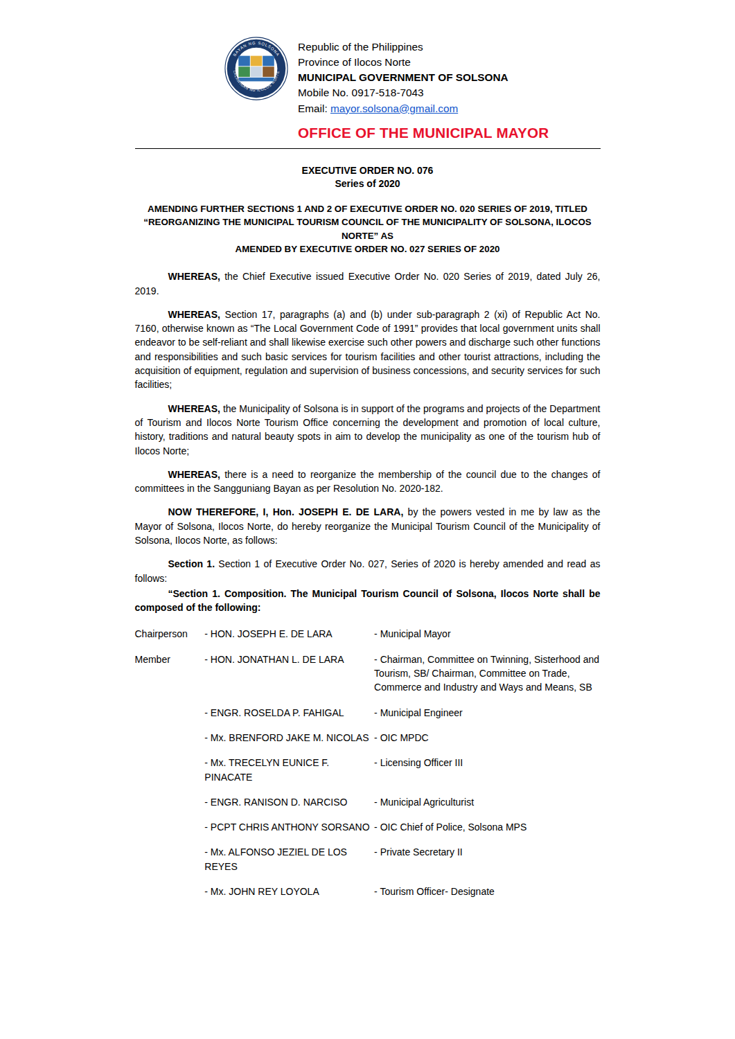BAYAN NG SOLSONA LALAWIGAN NG ILOCOS NORTE
Republic of the Philippines
Province of Ilocos Norte
MUNICIPAL GOVERNMENT OF SOLSONA
Mobile No. 0917-518-7043
Email: mayor.solsona@gmail.com
OFFICE OF THE MUNICIPAL MAYOR
EXECUTIVE ORDER NO. 076
Series of 2020
AMENDING FURTHER SECTIONS 1 AND 2 OF EXECUTIVE ORDER NO. 020 SERIES OF 2019, TITLED
“REORGANIZING THE MUNICIPAL TOURISM COUNCIL OF THE MUNICIPALITY OF SOLSONA, ILOCOS NORTE” AS
AMENDED BY EXECUTIVE ORDER NO. 027 SERIES OF 2020
WHEREAS, the Chief Executive issued Executive Order No. 020 Series of 2019, dated July 26, 2019.
WHEREAS, Section 17, paragraphs (a) and (b) under sub-paragraph 2 (xi) of Republic Act No. 7160, otherwise known as “The Local Government Code of 1991” provides that local government units shall endeavor to be self-reliant and shall likewise exercise such other powers and discharge such other functions and responsibilities and such basic services for tourism facilities and other tourist attractions, including the acquisition of equipment, regulation and supervision of business concessions, and security services for such facilities;
WHEREAS, the Municipality of Solsona is in support of the programs and projects of the Department of Tourism and Ilocos Norte Tourism Office concerning the development and promotion of local culture, history, traditions and natural beauty spots in aim to develop the municipality as one of the tourism hub of Ilocos Norte;
WHEREAS, there is a need to reorganize the membership of the council due to the changes of committees in the Sangguniang Bayan as per Resolution No. 2020-182.
NOW THEREFORE, I, Hon. JOSEPH E. DE LARA, by the powers vested in me by law as the Mayor of Solsona, Ilocos Norte, do hereby reorganize the Municipal Tourism Council of the Municipality of Solsona, Ilocos Norte, as follows:
Section 1. Section 1 of Executive Order No. 027, Series of 2020 is hereby amended and read as follows:
“Section 1. Composition. The Municipal Tourism Council of Solsona, Ilocos Norte shall be composed of the following:
| Chairperson | - HON. JOSEPH E. DE LARA | - Municipal Mayor |
| Member | - HON. JONATHAN L. DE LARA | - Chairman, Committee on Twinning, Sisterhood and Tourism, SB/ Chairman, Committee on Trade, Commerce and Industry and Ways and Means, SB |
| | - ENGR. ROSELDA P. FAHIGAL | - Municipal Engineer |
| | - Mx. BRENFORD JAKE M. NICOLAS | - OIC MPDC |
| | - Mx. TRECELYN EUNICE F. PINACATE | - Licensing Officer III |
| | - ENGR. RANISON D. NARCISO | - Municipal Agriculturist |
| | - PCPT CHRIS ANTHONY SORSANO | - OIC Chief of Police, Solsona MPS |
| | - Mx. ALFONSO JEZIEL DE LOS REYES | - Private Secretary II |
| | - Mx. JOHN REY LOYOLA | - Tourism Officer- Designate |